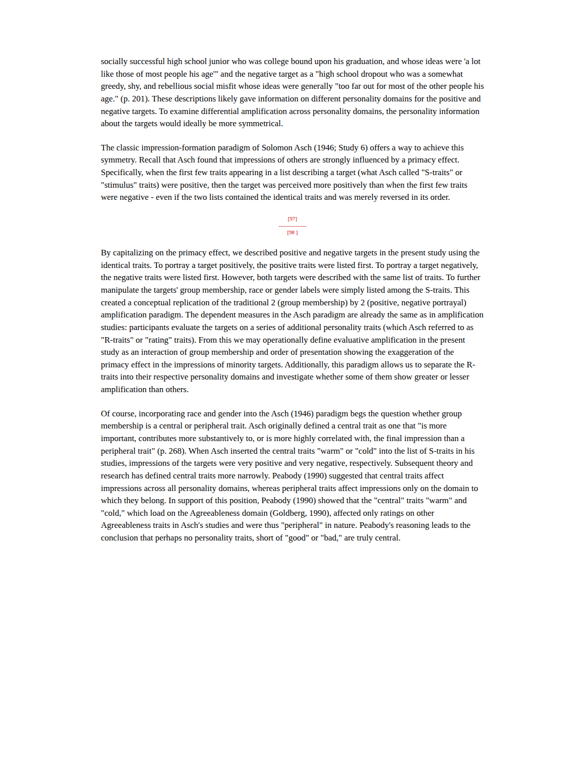socially successful high school junior who was college bound upon his graduation, and whose ideas were 'a lot like those of most people his age'" and the negative target as a "high school dropout who was a somewhat greedy, shy, and rebellious social misfit whose ideas were generally "too far out for most of the other people his age." (p. 201). These descriptions likely gave information on different personality domains for the positive and negative targets. To examine differential amplification across personality domains, the personality information about the targets would ideally be more symmetrical.
The classic impression-formation paradigm of Solomon Asch (1946; Study 6) offers a way to achieve this symmetry. Recall that Asch found that impressions of others are strongly influenced by a primacy effect. Specifically, when the first few traits appearing in a list describing a target (what Asch called "S-traits" or "stimulus" traits) were positive, then the target was perceived more positively than when the first few traits were negative - even if the two lists contained the identical traits and was merely reversed in its order.
[97] --------------- [98 ]
By capitalizing on the primacy effect, we described positive and negative targets in the present study using the identical traits. To portray a target positively, the positive traits were listed first. To portray a target negatively, the negative traits were listed first. However, both targets were described with the same list of traits. To further manipulate the targets' group membership, race or gender labels were simply listed among the S-traits. This created a conceptual replication of the traditional 2 (group membership) by 2 (positive, negative portrayal) amplification paradigm. The dependent measures in the Asch paradigm are already the same as in amplification studies: participants evaluate the targets on a series of additional personality traits (which Asch referred to as "R-traits" or "rating" traits). From this we may operationally define evaluative amplification in the present study as an interaction of group membership and order of presentation showing the exaggeration of the primacy effect in the impressions of minority targets. Additionally, this paradigm allows us to separate the R-traits into their respective personality domains and investigate whether some of them show greater or lesser amplification than others.
Of course, incorporating race and gender into the Asch (1946) paradigm begs the question whether group membership is a central or peripheral trait. Asch originally defined a central trait as one that "is more important, contributes more substantively to, or is more highly correlated with, the final impression than a peripheral trait" (p. 268). When Asch inserted the central traits "warm" or "cold" into the list of S-traits in his studies, impressions of the targets were very positive and very negative, respectively. Subsequent theory and research has defined central traits more narrowly. Peabody (1990) suggested that central traits affect impressions across all personality domains, whereas peripheral traits affect impressions only on the domain to which they belong. In support of this position, Peabody (1990) showed that the "central" traits "warm" and "cold," which load on the Agreeableness domain (Goldberg, 1990), affected only ratings on other Agreeableness traits in Asch's studies and were thus "peripheral" in nature. Peabody's reasoning leads to the conclusion that perhaps no personality traits, short of "good" or "bad," are truly central.